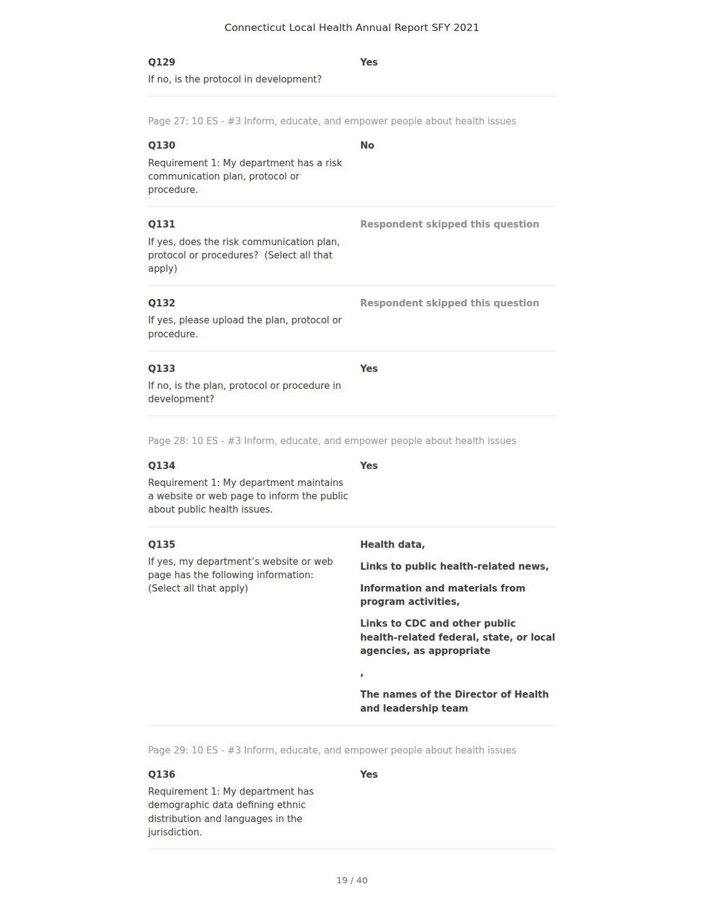Connecticut Local Health Annual Report SFY 2021
Q129
If no, is the protocol in development?
Yes
Page 27: 10 ES - #3 Inform, educate, and empower people about health issues
Q130
Requirement 1: My department has a risk communication plan, protocol or procedure.
No
Q131
If yes, does the risk communication plan, protocol or procedures? (Select all that apply)
Respondent skipped this question
Q132
If yes, please upload the plan, protocol or procedure.
Respondent skipped this question
Q133
If no, is the plan, protocol or procedure in development?
Yes
Page 28: 10 ES - #3 Inform, educate, and empower people about health issues
Q134
Requirement 1: My department maintains a website or web page to inform the public about public health issues.
Yes
Q135
If yes, my department’s website or web page has the following information: (Select all that apply)
Health data,
Links to public health-related news,
Information and materials from program activities,
Links to CDC and other public health-related federal, state, or local agencies, as appropriate
,
The names of the Director of Health and leadership team
Page 29: 10 ES - #3 Inform, educate, and empower people about health issues
Q136
Requirement 1: My department has demographic data defining ethnic distribution and languages in the jurisdiction.
Yes
19 / 40